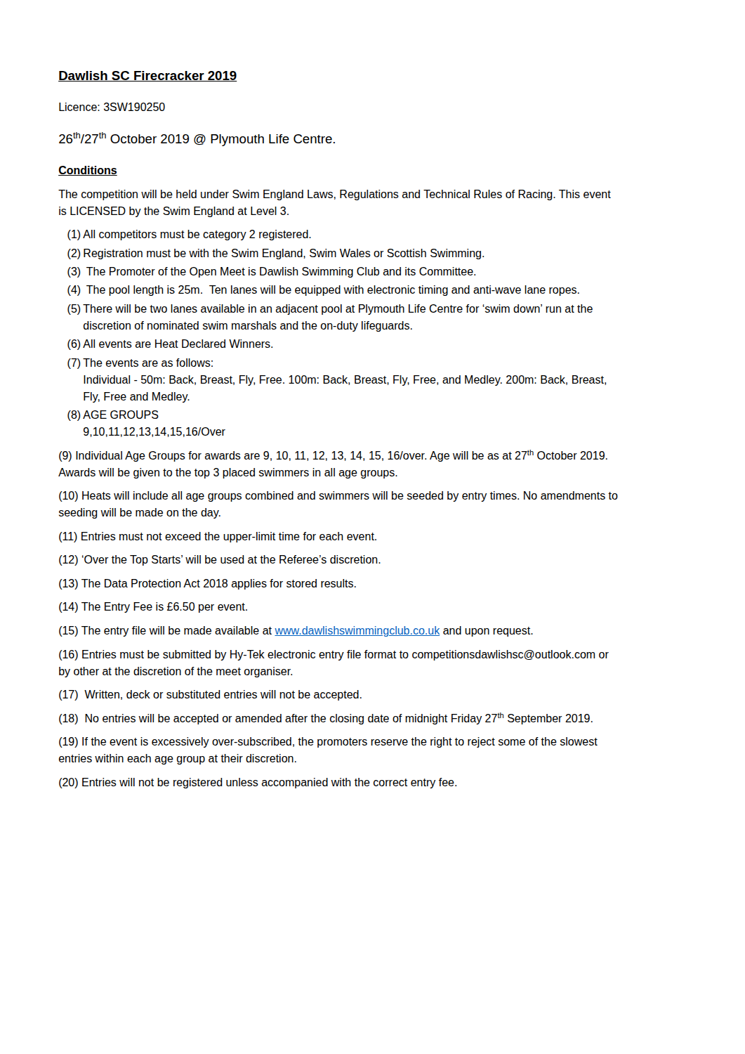Dawlish SC Firecracker 2019
Licence: 3SW190250
26th/27th October 2019 @ Plymouth Life Centre.
Conditions
The competition will be held under Swim England Laws, Regulations and Technical Rules of Racing. This event is LICENSED by the Swim England at Level 3.
(1) All competitors must be category 2 registered.
(2) Registration must be with the Swim England, Swim Wales or Scottish Swimming.
(3) The Promoter of the Open Meet is Dawlish Swimming Club and its Committee.
(4) The pool length is 25m. Ten lanes will be equipped with electronic timing and anti-wave lane ropes.
(5) There will be two lanes available in an adjacent pool at Plymouth Life Centre for ‘swim down’ run at the discretion of nominated swim marshals and the on-duty lifeguards.
(6) All events are Heat Declared Winners.
(7) The events are as follows:
Individual - 50m: Back, Breast, Fly, Free. 100m: Back, Breast, Fly, Free, and Medley. 200m: Back, Breast, Fly, Free and Medley.
(8) AGE GROUPS
9,10,11,12,13,14,15,16/Over
(9) Individual Age Groups for awards are 9, 10, 11, 12, 13, 14, 15, 16/over. Age will be as at 27th October 2019. Awards will be given to the top 3 placed swimmers in all age groups.
(10) Heats will include all age groups combined and swimmers will be seeded by entry times. No amendments to seeding will be made on the day.
(11) Entries must not exceed the upper-limit time for each event.
(12) ‘Over the Top Starts’ will be used at the Referee’s discretion.
(13) The Data Protection Act 2018 applies for stored results.
(14) The Entry Fee is £6.50 per event.
(15) The entry file will be made available at www.dawlishswimmingclub.co.uk and upon request.
(16) Entries must be submitted by Hy-Tek electronic entry file format to competitionsdawlishsc@outlook.com or by other at the discretion of the meet organiser.
(17) Written, deck or substituted entries will not be accepted.
(18) No entries will be accepted or amended after the closing date of midnight Friday 27th September 2019.
(19) If the event is excessively over-subscribed, the promoters reserve the right to reject some of the slowest entries within each age group at their discretion.
(20) Entries will not be registered unless accompanied with the correct entry fee.